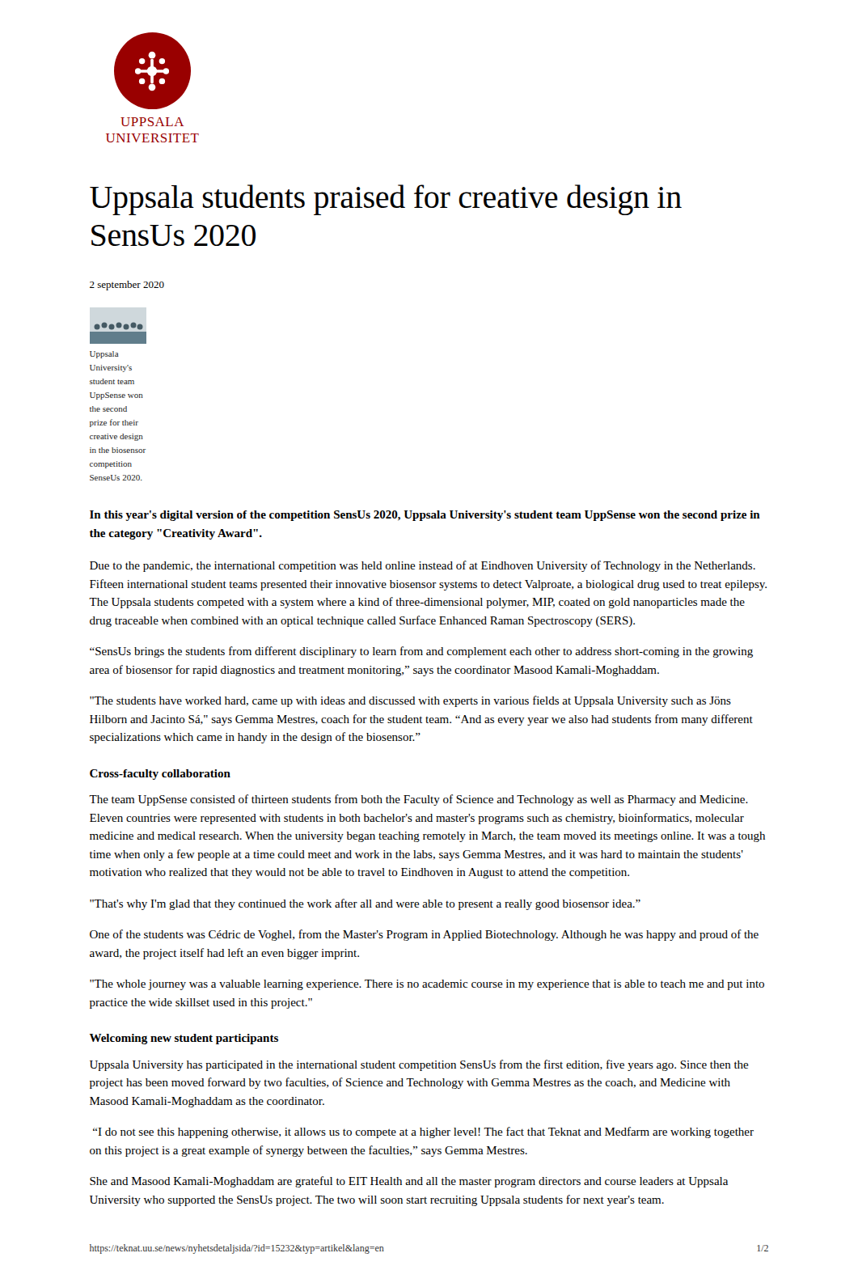UPPSALA
UNIVERSITET
Uppsala students praised for creative design in SensUs 2020
2 september 2020
Uppsala University's student team UppSense won the second prize for their creative design in the biosensor competition SenseUs 2020.
In this year's digital version of the competition SensUs 2020, Uppsala University's student team UppSense won the second prize in the category "Creativity Award".
Due to the pandemic, the international competition was held online instead of at Eindhoven University of Technology in the Netherlands. Fifteen international student teams presented their innovative biosensor systems to detect Valproate, a biological drug used to treat epilepsy. The Uppsala students competed with a system where a kind of three-dimensional polymer, MIP, coated on gold nanoparticles made the drug traceable when combined with an optical technique called Surface Enhanced Raman Spectroscopy (SERS).
“SensUs brings the students from different disciplinary to learn from and complement each other to address short-coming in the growing area of biosensor for rapid diagnostics and treatment monitoring,” says the coordinator Masood Kamali-Moghaddam.
"The students have worked hard, came up with ideas and discussed with experts in various fields at Uppsala University such as Jöns Hilborn and Jacinto Sá," says Gemma Mestres, coach for the student team. “And as every year we also had students from many different specializations which came in handy in the design of the biosensor.”
Cross-faculty collaboration
The team UppSense consisted of thirteen students from both the Faculty of Science and Technology as well as Pharmacy and Medicine. Eleven countries were represented with students in both bachelor's and master's programs such as chemistry, bioinformatics, molecular medicine and medical research. When the university began teaching remotely in March, the team moved its meetings online. It was a tough time when only a few people at a time could meet and work in the labs, says Gemma Mestres, and it was hard to maintain the students' motivation who realized that they would not be able to travel to Eindhoven in August to attend the competition.
"That's why I'm glad that they continued the work after all and were able to present a really good biosensor idea.”
One of the students was Cédric de Voghel, from the Master's Program in Applied Biotechnology. Although he was happy and proud of the award, the project itself had left an even bigger imprint.
"The whole journey was a valuable learning experience. There is no academic course in my experience that is able to teach me and put into practice the wide skillset used in this project."
Welcoming new student participants
Uppsala University has participated in the international student competition SensUs from the first edition, five years ago. Since then the project has been moved forward by two faculties, of Science and Technology with Gemma Mestres as the coach, and Medicine with Masood Kamali-Moghaddam as the coordinator.
“I do not see this happening otherwise, it allows us to compete at a higher level! The fact that Teknat and Medfarm are working together on this project is a great example of synergy between the faculties,” says Gemma Mestres.
She and Masood Kamali-Moghaddam are grateful to EIT Health and all the master program directors and course leaders at Uppsala University who supported the SensUs project. The two will soon start recruiting Uppsala students for next year's team.
https://teknat.uu.se/news/nyhetsdetaljsida/?id=15232&typ=artikel&lang=en 1/2